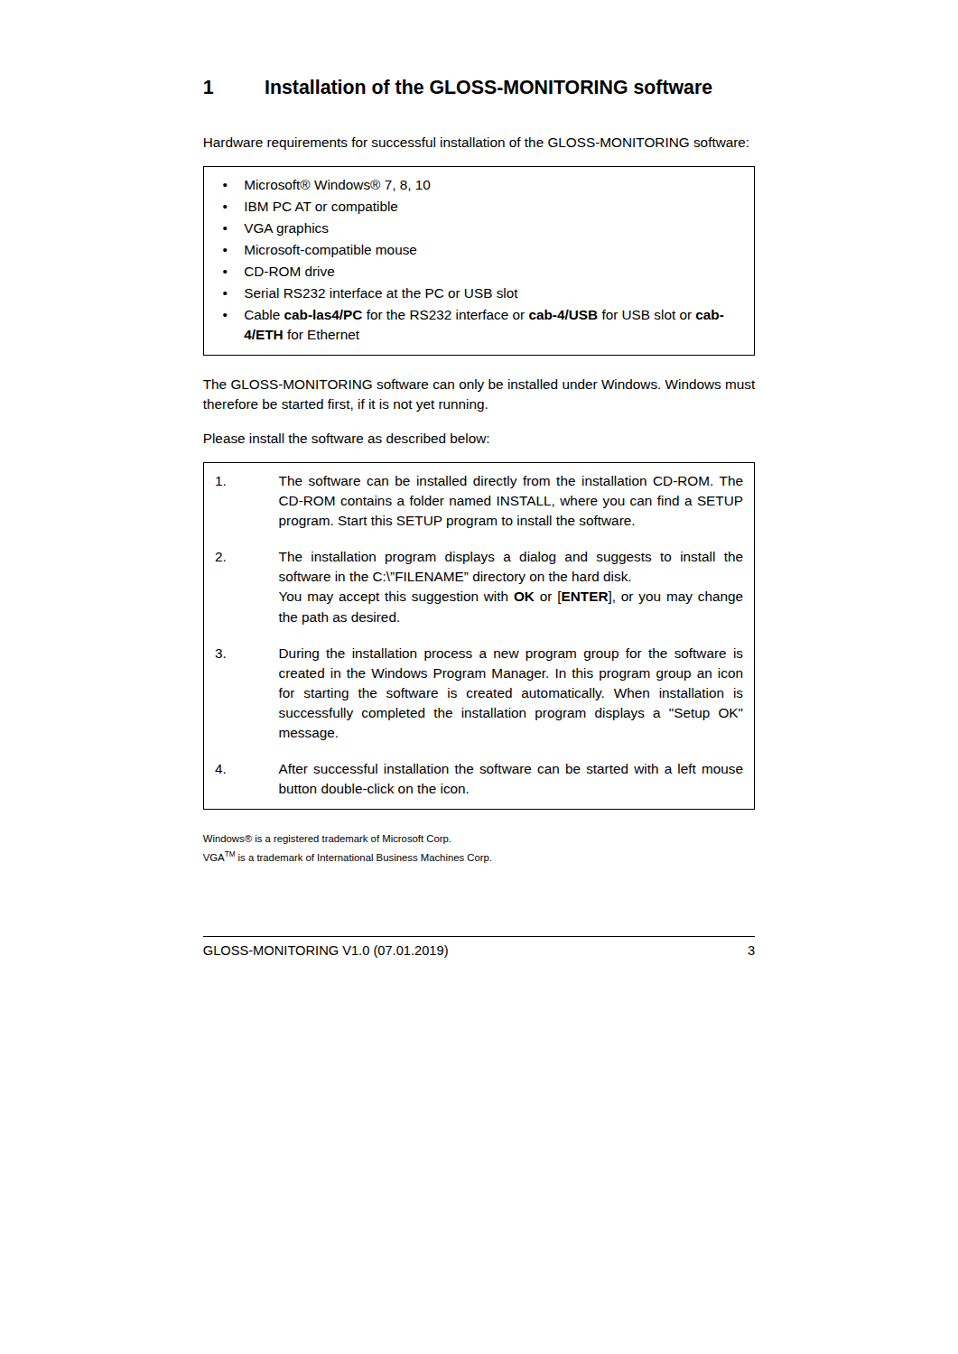1 Installation of the GLOSS-MONITORING software
Hardware requirements for successful installation of the GLOSS-MONITORING software:
Microsoft® Windows® 7, 8, 10
IBM PC AT or compatible
VGA graphics
Microsoft-compatible mouse
CD-ROM drive
Serial RS232 interface at the PC or USB slot
Cable cab-las4/PC for the RS232 interface or cab-4/USB for USB slot or cab-4/ETH for Ethernet
The GLOSS-MONITORING software can only be installed under Windows. Windows must therefore be started first, if it is not yet running.
Please install the software as described below:
| 1. | The software can be installed directly from the installation CD-ROM. The CD-ROM contains a folder named INSTALL, where you can find a SETUP program. Start this SETUP program to install the software. |
| 2. | The installation program displays a dialog and suggests to install the software in the C:\”FILENAME” directory on the hard disk. You may accept this suggestion with OK or [ ENTER ], or you may change the path as desired. |
| 3. | During the installation process a new program group for the software is created in the Windows Program Manager. In this program group an icon for starting the software is created automatically. When installation is successfully completed the installation program displays a "Setup OK" message. |
| 4. | After successful installation the software can be started with a left mouse button double-click on the icon. |
Windows® is a registered trademark of Microsoft Corp.
VGATM is a trademark of International Business Machines Corp.
GLOSS-MONITORING V1.0 (07.01.2019) 3